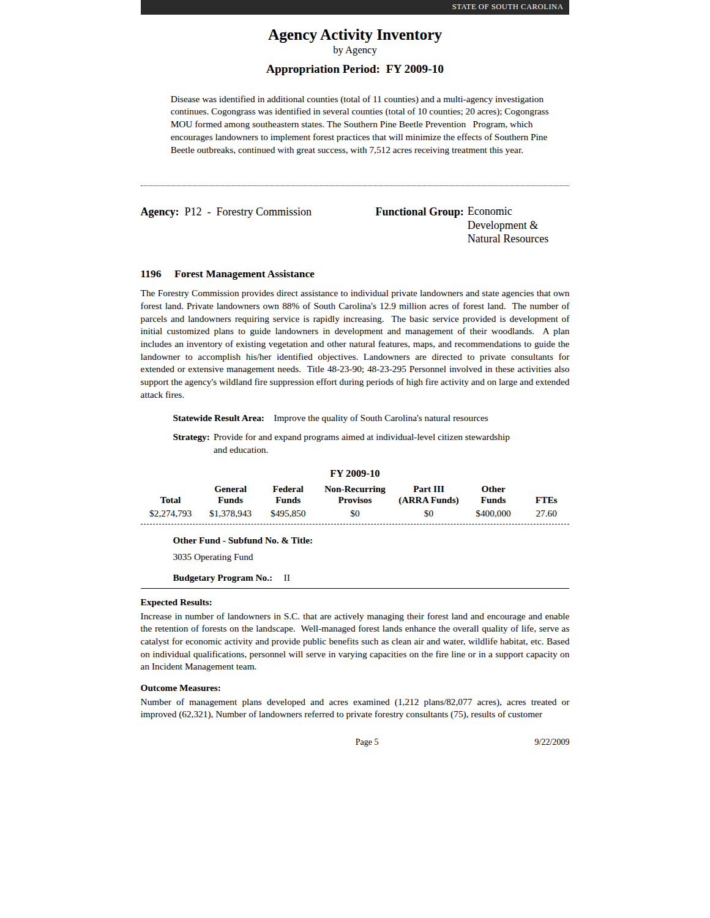STATE OF SOUTH CAROLINA
Agency Activity Inventory
by Agency
Appropriation Period: FY 2009-10
Disease was identified in additional counties (total of 11 counties) and a multi-agency investigation continues. Cogongrass was identified in several counties (total of 10 counties; 20 acres); Cogongrass MOU formed among southeastern states. The Southern Pine Beetle Prevention Program, which encourages landowners to implement forest practices that will minimize the effects of Southern Pine Beetle outbreaks, continued with great success, with 7,512 acres receiving treatment this year.
Agency: P12 - Forestry Commission
Functional Group: Economic
Development &
Natural Resources
1196 Forest Management Assistance
The Forestry Commission provides direct assistance to individual private landowners and state agencies that own forest land. Private landowners own 88% of South Carolina's 12.9 million acres of forest land. The number of parcels and landowners requiring service is rapidly increasing. The basic service provided is development of initial customized plans to guide landowners in development and management of their woodlands. A plan includes an inventory of existing vegetation and other natural features, maps, and recommendations to guide the landowner to accomplish his/her identified objectives. Landowners are directed to private consultants for extended or extensive management needs. Title 48-23-90; 48-23-295 Personnel involved in these activities also support the agency's wildland fire suppression effort during periods of high fire activity and on large and extended attack fires.
Statewide Result Area: Improve the quality of South Carolina's natural resources
Strategy: Provide for and expand programs aimed at individual-level citizen stewardship and education.
FY 2009-10
| Total | General Funds | Federal Funds | Non-Recurring Provisos | Part III (ARRA Funds) | Other Funds | FTEs |
| --- | --- | --- | --- | --- | --- | --- |
| $2,274,793 | $1,378,943 | $495,850 | $0 | $0 | $400,000 | 27.60 |
Other Fund - Subfund No. & Title:
3035 Operating Fund
Budgetary Program No.: II
Expected Results:
Increase in number of landowners in S.C. that are actively managing their forest land and encourage and enable the retention of forests on the landscape. Well-managed forest lands enhance the overall quality of life, serve as catalyst for economic activity and provide public benefits such as clean air and water, wildlife habitat, etc. Based on individual qualifications, personnel will serve in varying capacities on the fire line or in a support capacity on an Incident Management team.
Outcome Measures:
Number of management plans developed and acres examined (1,212 plans/82,077 acres), acres treated or improved (62,321), Number of landowners referred to private forestry consultants (75), results of customer
Page 5
9/22/2009